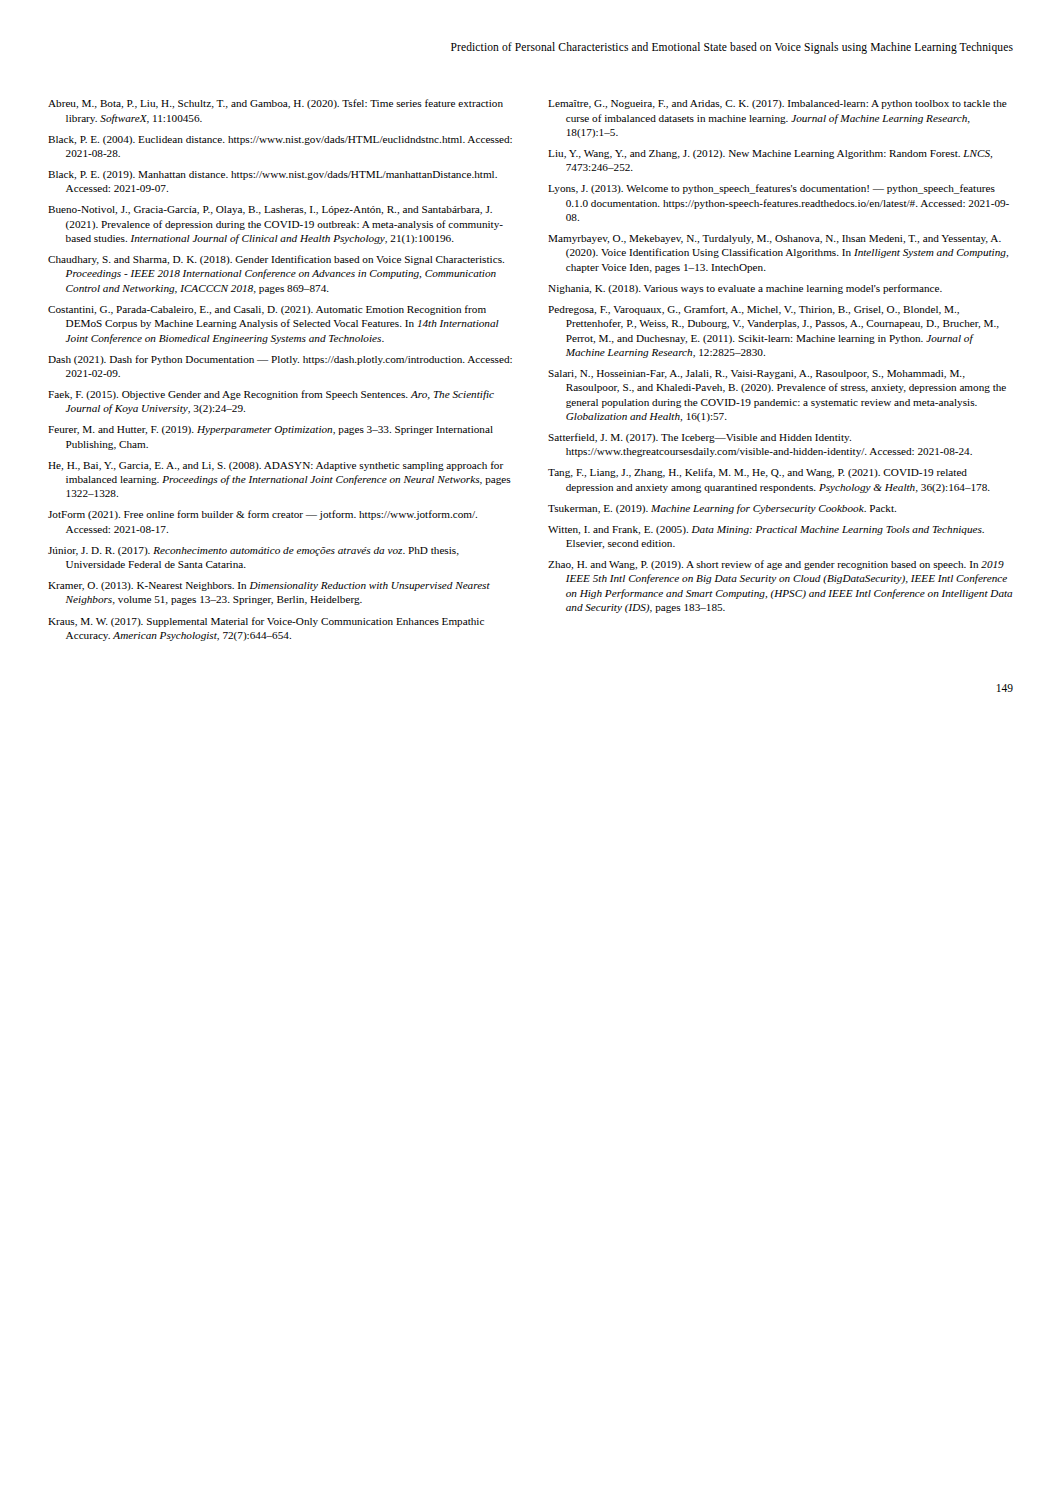Prediction of Personal Characteristics and Emotional State based on Voice Signals using Machine Learning Techniques
Abreu, M., Bota, P., Liu, H., Schultz, T., and Gamboa, H. (2020). Tsfel: Time series feature extraction library. SoftwareX, 11:100456.
Black, P. E. (2004). Euclidean distance. https://www.nist.gov/dads/HTML/euclidndstnc.html. Accessed: 2021-08-28.
Black, P. E. (2019). Manhattan distance. https://www.nist.gov/dads/HTML/manhattanDistance.html. Accessed: 2021-09-07.
Bueno-Notivol, J., Gracia-García, P., Olaya, B., Lasheras, I., López-Antón, R., and Santabárbara, J. (2021). Prevalence of depression during the COVID-19 outbreak: A meta-analysis of community-based studies. International Journal of Clinical and Health Psychology, 21(1):100196.
Chaudhary, S. and Sharma, D. K. (2018). Gender Identification based on Voice Signal Characteristics. Proceedings - IEEE 2018 International Conference on Advances in Computing, Communication Control and Networking, ICACCCN 2018, pages 869–874.
Costantini, G., Parada-Cabaleiro, E., and Casali, D. (2021). Automatic Emotion Recognition from DEMoS Corpus by Machine Learning Analysis of Selected Vocal Features. In 14th International Joint Conference on Biomedical Engineering Systems and Technoloies.
Dash (2021). Dash for Python Documentation — Plotly. https://dash.plotly.com/introduction. Accessed: 2021-02-09.
Faek, F. (2015). Objective Gender and Age Recognition from Speech Sentences. Aro, The Scientific Journal of Koya University, 3(2):24–29.
Feurer, M. and Hutter, F. (2019). Hyperparameter Optimization, pages 3–33. Springer International Publishing, Cham.
He, H., Bai, Y., Garcia, E. A., and Li, S. (2008). ADASYN: Adaptive synthetic sampling approach for imbalanced learning. Proceedings of the International Joint Conference on Neural Networks, pages 1322–1328.
JotForm (2021). Free online form builder & form creator — jotform. https://www.jotform.com/. Accessed: 2021-08-17.
Júnior, J. D. R. (2017). Reconhecimento automático de emoções através da voz. PhD thesis, Universidade Federal de Santa Catarina.
Kramer, O. (2013). K-Nearest Neighbors. In Dimensionality Reduction with Unsupervised Nearest Neighbors, volume 51, pages 13–23. Springer, Berlin, Heidelberg.
Kraus, M. W. (2017). Supplemental Material for Voice-Only Communication Enhances Empathic Accuracy. American Psychologist, 72(7):644–654.
Lemaître, G., Nogueira, F., and Aridas, C. K. (2017). Imbalanced-learn: A python toolbox to tackle the curse of imbalanced datasets in machine learning. Journal of Machine Learning Research, 18(17):1–5.
Liu, Y., Wang, Y., and Zhang, J. (2012). New Machine Learning Algorithm: Random Forest. LNCS, 7473:246–252.
Lyons, J. (2013). Welcome to python_speech_features's documentation! — python_speech_features 0.1.0 documentation. https://python-speech-features.readthedocs.io/en/latest/#. Accessed: 2021-09-08.
Mamyrbayev, O., Mekebayev, N., Turdalyuly, M., Oshanova, N., Ihsan Medeni, T., and Yessentay, A. (2020). Voice Identification Using Classification Algorithms. In Intelligent System and Computing, chapter Voice Iden, pages 1–13. IntechOpen.
Nighania, K. (2018). Various ways to evaluate a machine learning model's performance.
Pedregosa, F., Varoquaux, G., Gramfort, A., Michel, V., Thirion, B., Grisel, O., Blondel, M., Prettenhofer, P., Weiss, R., Dubourg, V., Vanderplas, J., Passos, A., Cournapeau, D., Brucher, M., Perrot, M., and Duchesnay, E. (2011). Scikit-learn: Machine learning in Python. Journal of Machine Learning Research, 12:2825–2830.
Salari, N., Hosseinian-Far, A., Jalali, R., Vaisi-Raygani, A., Rasoulpoor, S., Mohammadi, M., Rasoulpoor, S., and Khaledi-Paveh, B. (2020). Prevalence of stress, anxiety, depression among the general population during the COVID-19 pandemic: a systematic review and meta-analysis. Globalization and Health, 16(1):57.
Satterfield, J. M. (2017). The Iceberg—Visible and Hidden Identity. https://www.thegreatcoursesdaily.com/visible-and-hidden-identity/. Accessed: 2021-08-24.
Tang, F., Liang, J., Zhang, H., Kelifa, M. M., He, Q., and Wang, P. (2021). COVID-19 related depression and anxiety among quarantined respondents. Psychology & Health, 36(2):164–178.
Tsukerman, E. (2019). Machine Learning for Cybersecurity Cookbook. Packt.
Witten, I. and Frank, E. (2005). Data Mining: Practical Machine Learning Tools and Techniques. Elsevier, second edition.
Zhao, H. and Wang, P. (2019). A short review of age and gender recognition based on speech. In 2019 IEEE 5th Intl Conference on Big Data Security on Cloud (BigDataSecurity), IEEE Intl Conference on High Performance and Smart Computing, (HPSC) and IEEE Intl Conference on Intelligent Data and Security (IDS), pages 183–185.
149